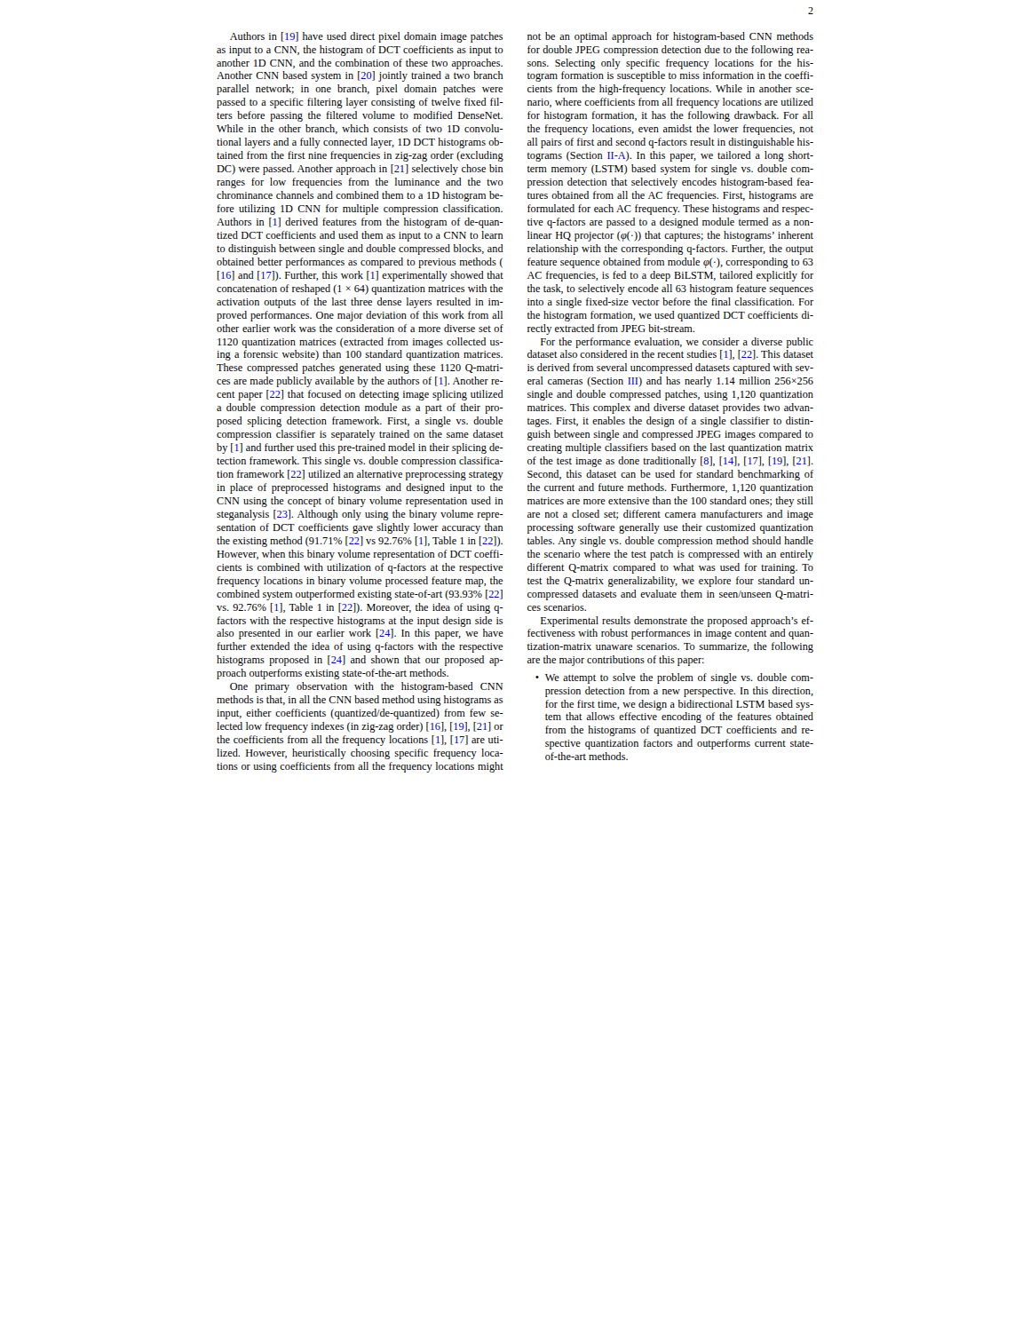2
Authors in [19] have used direct pixel domain image patches as input to a CNN, the histogram of DCT coefficients as input to another 1D CNN, and the combination of these two approaches. Another CNN based system in [20] jointly trained a two branch parallel network; in one branch, pixel domain patches were passed to a specific filtering layer consisting of twelve fixed filters before passing the filtered volume to modified DenseNet. While in the other branch, which consists of two 1D convolutional layers and a fully connected layer, 1D DCT histograms obtained from the first nine frequencies in zig-zag order (excluding DC) were passed. Another approach in [21] selectively chose bin ranges for low frequencies from the luminance and the two chrominance channels and combined them to a 1D histogram before utilizing 1D CNN for multiple compression classification. Authors in [1] derived features from the histogram of de-quantized DCT coefficients and used them as input to a CNN to learn to distinguish between single and double compressed blocks, and obtained better performances as compared to previous methods ( [16] and [17]). Further, this work [1] experimentally showed that concatenation of reshaped (1 × 64) quantization matrices with the activation outputs of the last three dense layers resulted in improved performances. One major deviation of this work from all other earlier work was the consideration of a more diverse set of 1120 quantization matrices (extracted from images collected using a forensic website) than 100 standard quantization matrices. These compressed patches generated using these 1120 Q-matrices are made publicly available by the authors of [1]. Another recent paper [22] that focused on detecting image splicing utilized a double compression detection module as a part of their proposed splicing detection framework. First, a single vs. double compression classifier is separately trained on the same dataset by [1] and further used this pre-trained model in their splicing detection framework. This single vs. double compression classification framework [22] utilized an alternative preprocessing strategy in place of preprocessed histograms and designed input to the CNN using the concept of binary volume representation used in steganalysis [23]. Although only using the binary volume representation of DCT coefficients gave slightly lower accuracy than the existing method (91.71% [22] vs 92.76% [1], Table 1 in [22]). However, when this binary volume representation of DCT coefficients is combined with utilization of q-factors at the respective frequency locations in binary volume processed feature map, the combined system outperformed existing state-of-art (93.93% [22] vs. 92.76% [1], Table 1 in [22]). Moreover, the idea of using q-factors with the respective histograms at the input design side is also presented in our earlier work [24]. In this paper, we have further extended the idea of using q-factors with the respective histograms proposed in [24] and shown that our proposed approach outperforms existing state-of-the-art methods.
One primary observation with the histogram-based CNN methods is that, in all the CNN based method using histograms as input, either coefficients (quantized/de-quantized) from few selected low frequency indexes (in zig-zag order) [16], [19], [21] or the coefficients from all the frequency locations [1], [17] are utilized. However, heuristically choosing specific frequency locations or using coefficients from all the frequency locations might not be an optimal approach for histogram-based CNN methods for double JPEG compression detection due to the following reasons. Selecting only specific frequency locations for the histogram formation is susceptible to miss information in the coefficients from the high-frequency locations. While in another scenario, where coefficients from all frequency locations are utilized for histogram formation, it has the following drawback. For all the frequency locations, even amidst the lower frequencies, not all pairs of first and second q-factors result in distinguishable histograms (Section II-A). In this paper, we tailored a long short-term memory (LSTM) based system for single vs. double compression detection that selectively encodes histogram-based features obtained from all the AC frequencies. First, histograms are formulated for each AC frequency. These histograms and respective q-factors are passed to a designed module termed as a non-linear HQ projector (φ(·)) that captures; the histograms’ inherent relationship with the corresponding q-factors. Further, the output feature sequence obtained from module φ(·), corresponding to 63 AC frequencies, is fed to a deep BiLSTM, tailored explicitly for the task, to selectively encode all 63 histogram feature sequences into a single fixed-size vector before the final classification. For the histogram formation, we used quantized DCT coefficients directly extracted from JPEG bit-stream.
For the performance evaluation, we consider a diverse public dataset also considered in the recent studies [1], [22]. This dataset is derived from several uncompressed datasets captured with several cameras (Section III) and has nearly 1.14 million 256×256 single and double compressed patches, using 1,120 quantization matrices. This complex and diverse dataset provides two advantages. First, it enables the design of a single classifier to distinguish between single and compressed JPEG images compared to creating multiple classifiers based on the last quantization matrix of the test image as done traditionally [8], [14], [17], [19], [21]. Second, this dataset can be used for standard benchmarking of the current and future methods. Furthermore, 1,120 quantization matrices are more extensive than the 100 standard ones; they still are not a closed set; different camera manufacturers and image processing software generally use their customized quantization tables. Any single vs. double compression method should handle the scenario where the test patch is compressed with an entirely different Q-matrix compared to what was used for training. To test the Q-matrix generalizability, we explore four standard uncompressed datasets and evaluate them in seen/unseen Q-matrices scenarios.
Experimental results demonstrate the proposed approach’s effectiveness with robust performances in image content and quantization-matrix unaware scenarios. To summarize, the following are the major contributions of this paper:
We attempt to solve the problem of single vs. double compression detection from a new perspective. In this direction, for the first time, we design a bidirectional LSTM based system that allows effective encoding of the features obtained from the histograms of quantized DCT coefficients and respective quantization factors and outperforms current state-of-the-art methods.